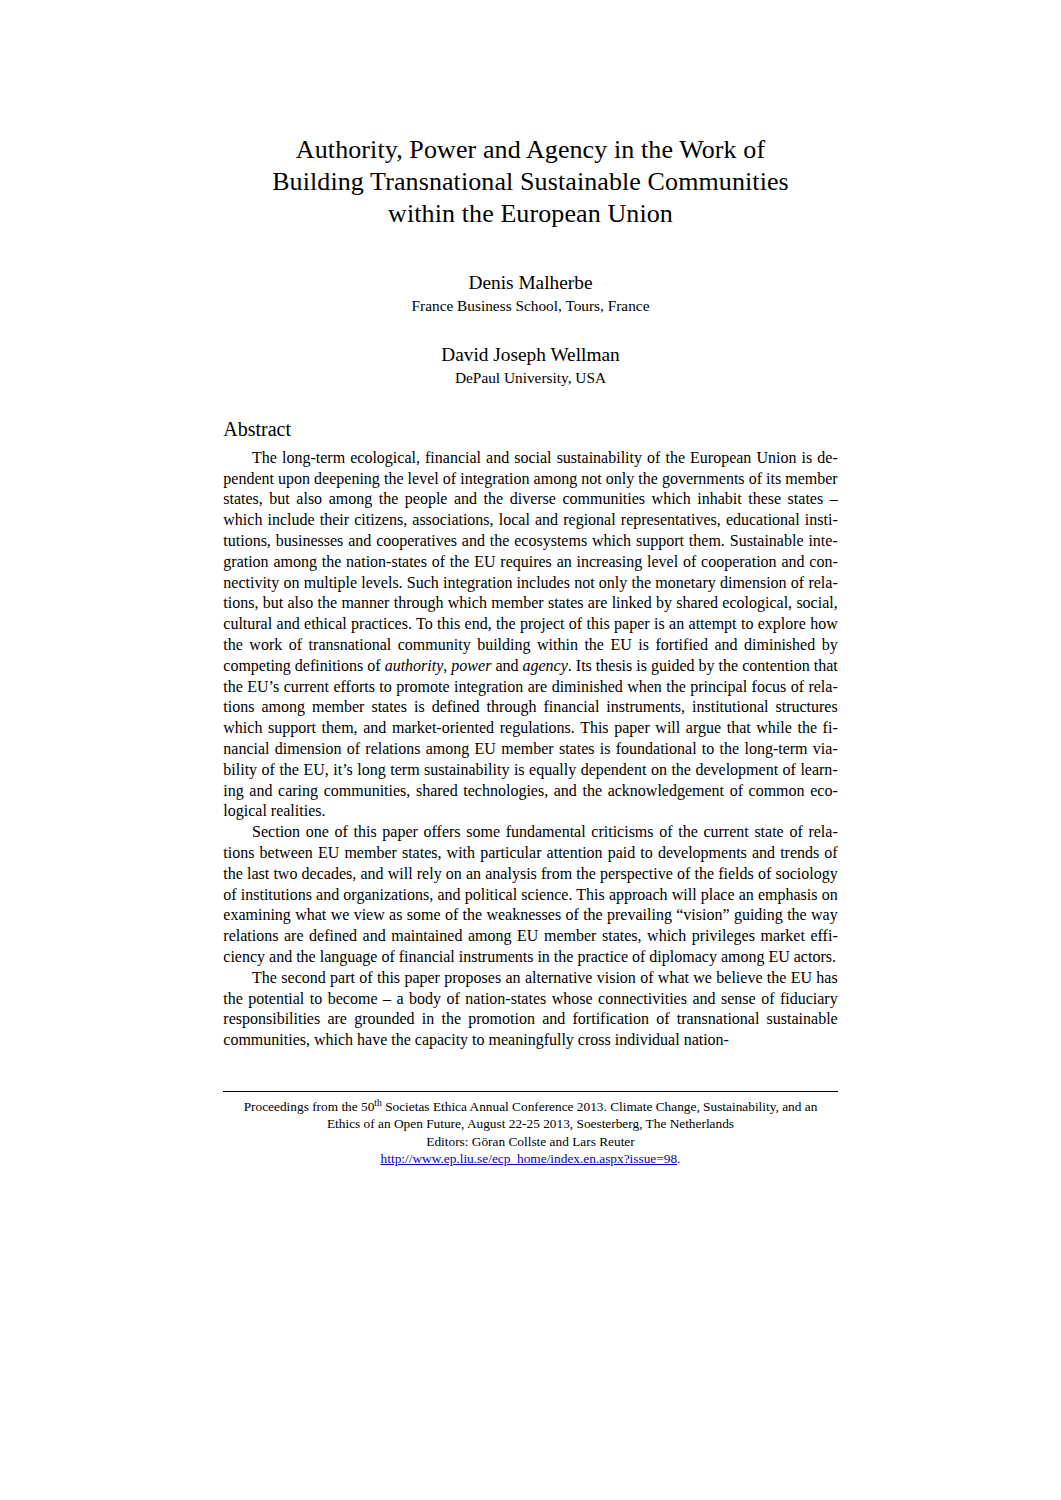Authority, Power and Agency in the Work of
Building Transnational Sustainable Communities
within the European Union
Denis Malherbe
France Business School, Tours, France
David Joseph Wellman
DePaul University, USA
Abstract
The long-term ecological, financial and social sustainability of the European Union is dependent upon deepening the level of integration among not only the governments of its member states, but also among the people and the diverse communities which inhabit these states – which include their citizens, associations, local and regional representatives, educational institutions, businesses and cooperatives and the ecosystems which support them. Sustainable integration among the nation-states of the EU requires an increasing level of cooperation and connectivity on multiple levels. Such integration includes not only the monetary dimension of relations, but also the manner through which member states are linked by shared ecological, social, cultural and ethical practices. To this end, the project of this paper is an attempt to explore how the work of transnational community building within the EU is fortified and diminished by competing definitions of authority, power and agency. Its thesis is guided by the contention that the EU’s current efforts to promote integration are diminished when the principal focus of relations among member states is defined through financial instruments, institutional structures which support them, and market-oriented regulations. This paper will argue that while the financial dimension of relations among EU member states is foundational to the long-term viability of the EU, it’s long term sustainability is equally dependent on the development of learning and caring communities, shared technologies, and the acknowledgement of common ecological realities.
Section one of this paper offers some fundamental criticisms of the current state of relations between EU member states, with particular attention paid to developments and trends of the last two decades, and will rely on an analysis from the perspective of the fields of sociology of institutions and organizations, and political science. This approach will place an emphasis on examining what we view as some of the weaknesses of the prevailing “vision” guiding the way relations are defined and maintained among EU member states, which privileges market efficiency and the language of financial instruments in the practice of diplomacy among EU actors.
The second part of this paper proposes an alternative vision of what we believe the EU has the potential to become – a body of nation-states whose connectivities and sense of fiduciary responsibilities are grounded in the promotion and fortification of transnational sustainable communities, which have the capacity to meaningfully cross individual nation-
Proceedings from the 50th Societas Ethica Annual Conference 2013. Climate Change, Sustainability, and an
Ethics of an Open Future, August 22-25 2013, Soesterberg, The Netherlands
Editors: Göran Collste and Lars Reuter
http://www.ep.liu.se/ecp_home/index.en.aspx?issue=98.